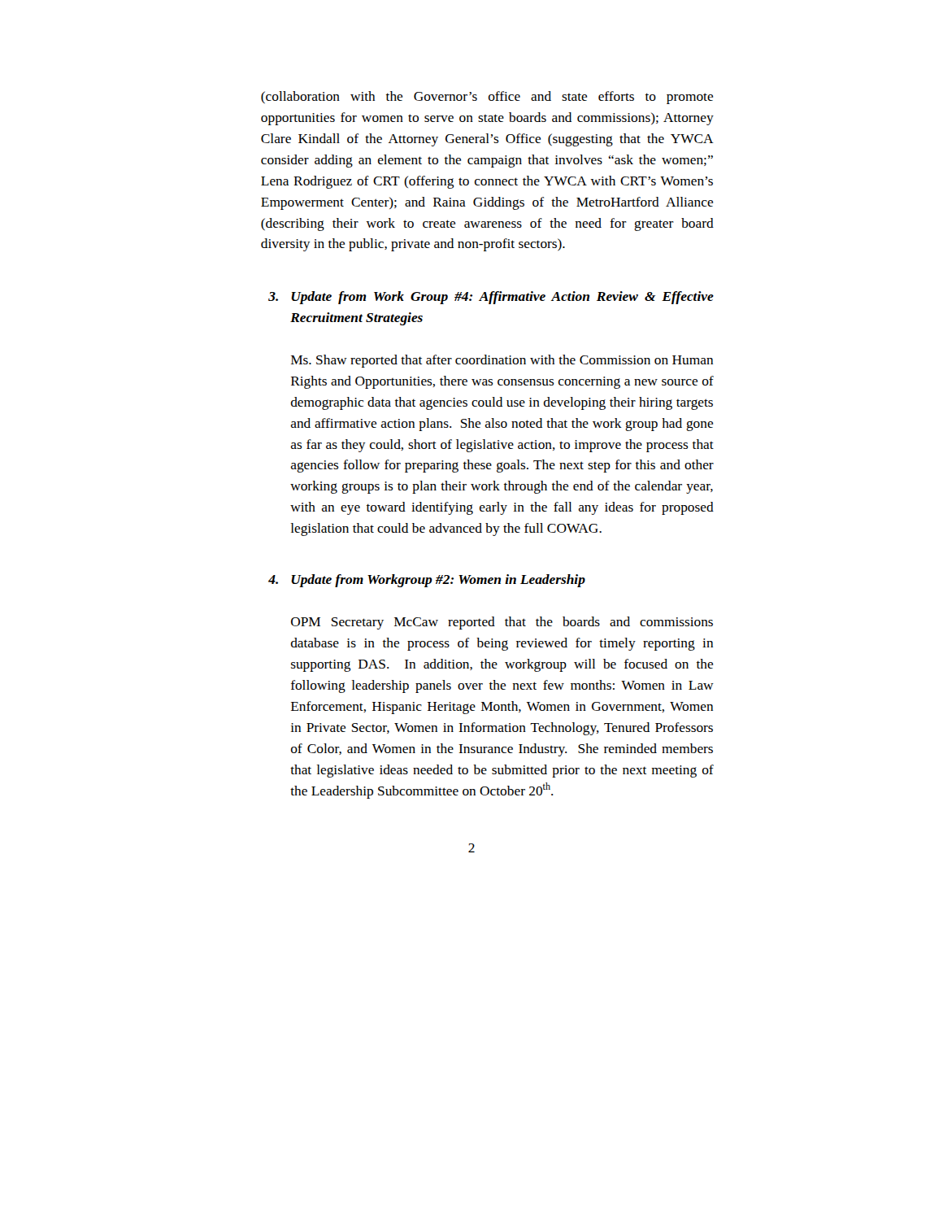(collaboration with the Governor’s office and state efforts to promote opportunities for women to serve on state boards and commissions); Attorney Clare Kindall of the Attorney General’s Office (suggesting that the YWCA consider adding an element to the campaign that involves “ask the women;” Lena Rodriguez of CRT (offering to connect the YWCA with CRT’s Women’s Empowerment Center); and Raina Giddings of the MetroHartford Alliance (describing their work to create awareness of the need for greater board diversity in the public, private and non-profit sectors).
Update from Work Group #4: Affirmative Action Review & Effective Recruitment Strategies
Ms. Shaw reported that after coordination with the Commission on Human Rights and Opportunities, there was consensus concerning a new source of demographic data that agencies could use in developing their hiring targets and affirmative action plans. She also noted that the work group had gone as far as they could, short of legislative action, to improve the process that agencies follow for preparing these goals. The next step for this and other working groups is to plan their work through the end of the calendar year, with an eye toward identifying early in the fall any ideas for proposed legislation that could be advanced by the full COWAG.
Update from Workgroup #2: Women in Leadership
OPM Secretary McCaw reported that the boards and commissions database is in the process of being reviewed for timely reporting in supporting DAS. In addition, the workgroup will be focused on the following leadership panels over the next few months: Women in Law Enforcement, Hispanic Heritage Month, Women in Government, Women in Private Sector, Women in Information Technology, Tenured Professors of Color, and Women in the Insurance Industry. She reminded members that legislative ideas needed to be submitted prior to the next meeting of the Leadership Subcommittee on October 20th.
2